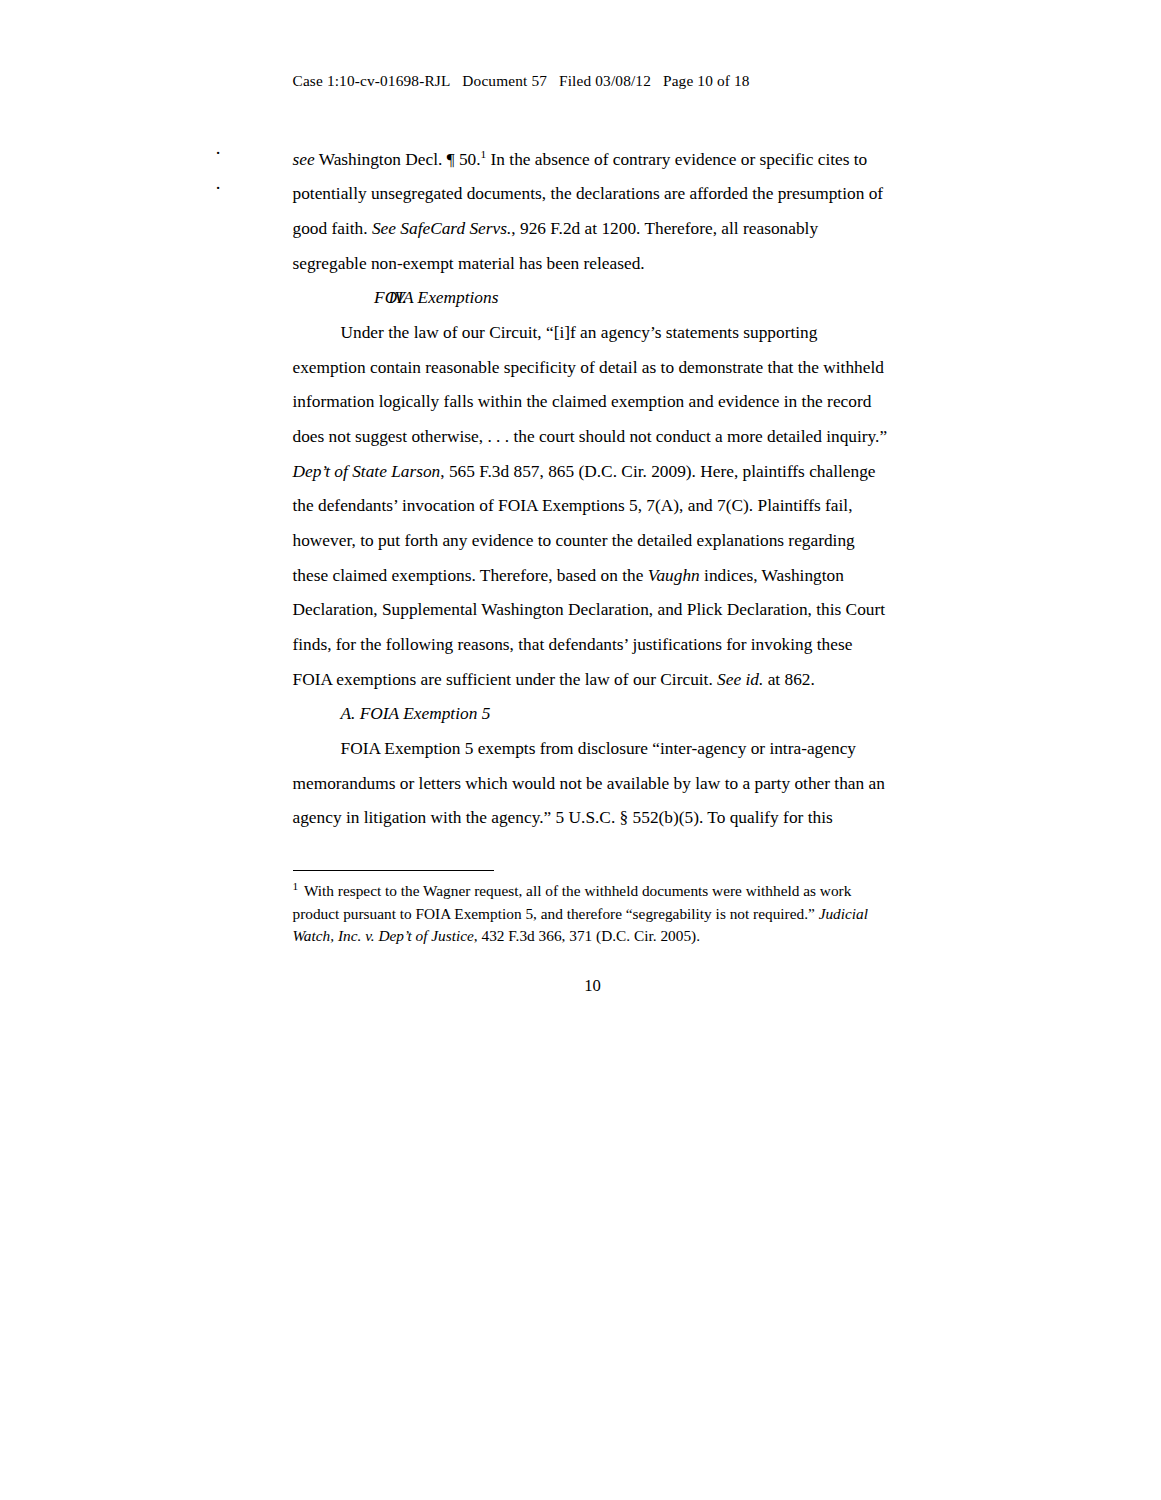.
.
Case 1:10-cv-01698-RJL Document 57 Filed 03/08/12 Page 10 of 18
see Washington Decl. ¶ 50.1 In the absence of contrary evidence or specific cites to potentially unsegregated documents, the declarations are afforded the presumption of good faith. See SafeCard Servs., 926 F.2d at 1200. Therefore, all reasonably segregable non-exempt material has been released.
IV. FOIA Exemptions
Under the law of our Circuit, “[i]f an agency’s statements supporting exemption contain reasonable specificity of detail as to demonstrate that the withheld information logically falls within the claimed exemption and evidence in the record does not suggest otherwise, . . . the court should not conduct a more detailed inquiry.” Dep’t of State Larson, 565 F.3d 857, 865 (D.C. Cir. 2009). Here, plaintiffs challenge the defendants’ invocation of FOIA Exemptions 5, 7(A), and 7(C). Plaintiffs fail, however, to put forth any evidence to counter the detailed explanations regarding these claimed exemptions. Therefore, based on the Vaughn indices, Washington Declaration, Supplemental Washington Declaration, and Plick Declaration, this Court finds, for the following reasons, that defendants’ justifications for invoking these FOIA exemptions are sufficient under the law of our Circuit. See id. at 862.
A. FOIA Exemption 5
FOIA Exemption 5 exempts from disclosure “inter-agency or intra-agency memorandums or letters which would not be available by law to a party other than an agency in litigation with the agency.” 5 U.S.C. § 552(b)(5). To qualify for this
1 With respect to the Wagner request, all of the withheld documents were withheld as work product pursuant to FOIA Exemption 5, and therefore “segregability is not required.” Judicial Watch, Inc. v. Dep’t of Justice, 432 F.3d 366, 371 (D.C. Cir. 2005).
10